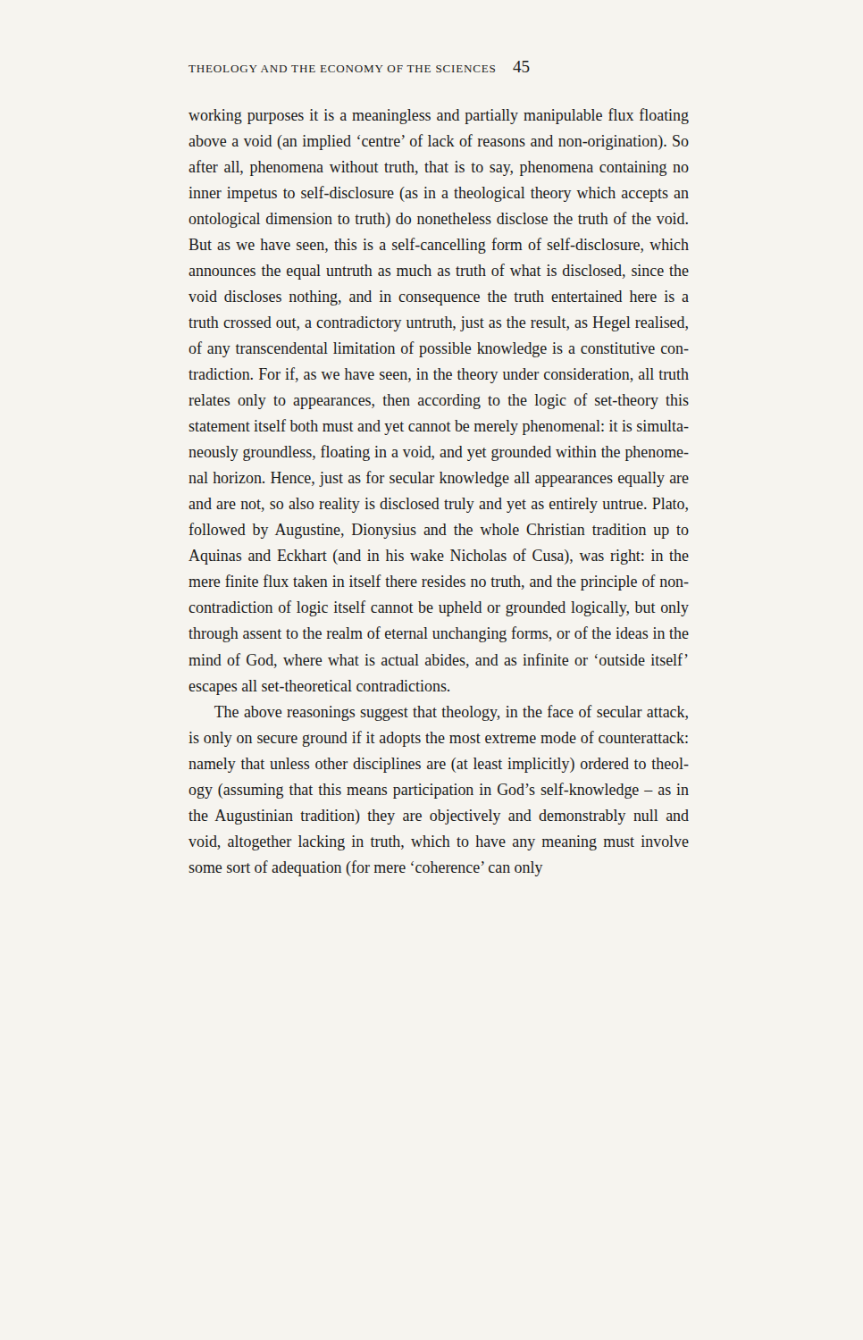Theology and the Economy of the Sciences 45
working purposes it is a meaningless and partially manipulable flux floating above a void (an implied ‘centre’ of lack of reasons and non-origination). So after all, phenomena without truth, that is to say, phenomena containing no inner impetus to self-disclosure (as in a theological theory which accepts an ontological dimension to truth) do nonetheless disclose the truth of the void. But as we have seen, this is a self-cancelling form of self-disclosure, which announces the equal untruth as much as truth of what is disclosed, since the void discloses nothing, and in consequence the truth entertained here is a truth crossed out, a contradictory untruth, just as the result, as Hegel realised, of any transcendental limitation of possible knowledge is a constitutive contradiction. For if, as we have seen, in the theory under consideration, all truth relates only to appearances, then according to the logic of set-theory this statement itself both must and yet cannot be merely phenomenal: it is simultaneously groundless, floating in a void, and yet grounded within the phenomenal horizon. Hence, just as for secular knowledge all appearances equally are and are not, so also reality is disclosed truly and yet as entirely untrue. Plato, followed by Augustine, Dionysius and the whole Christian tradition up to Aquinas and Eckhart (and in his wake Nicholas of Cusa), was right: in the mere finite flux taken in itself there resides no truth, and the principle of non-contradiction of logic itself cannot be upheld or grounded logically, but only through assent to the realm of eternal unchanging forms, or of the ideas in the mind of God, where what is actual abides, and as infinite or ‘outside itself’ escapes all set-theoretical contradictions.
The above reasonings suggest that theology, in the face of secular attack, is only on secure ground if it adopts the most extreme mode of counterattack: namely that unless other disciplines are (at least implicitly) ordered to theology (assuming that this means participation in God’s self-knowledge – as in the Augustinian tradition) they are objectively and demonstrably null and void, altogether lacking in truth, which to have any meaning must involve some sort of adequation (for mere ‘coherence’ can only